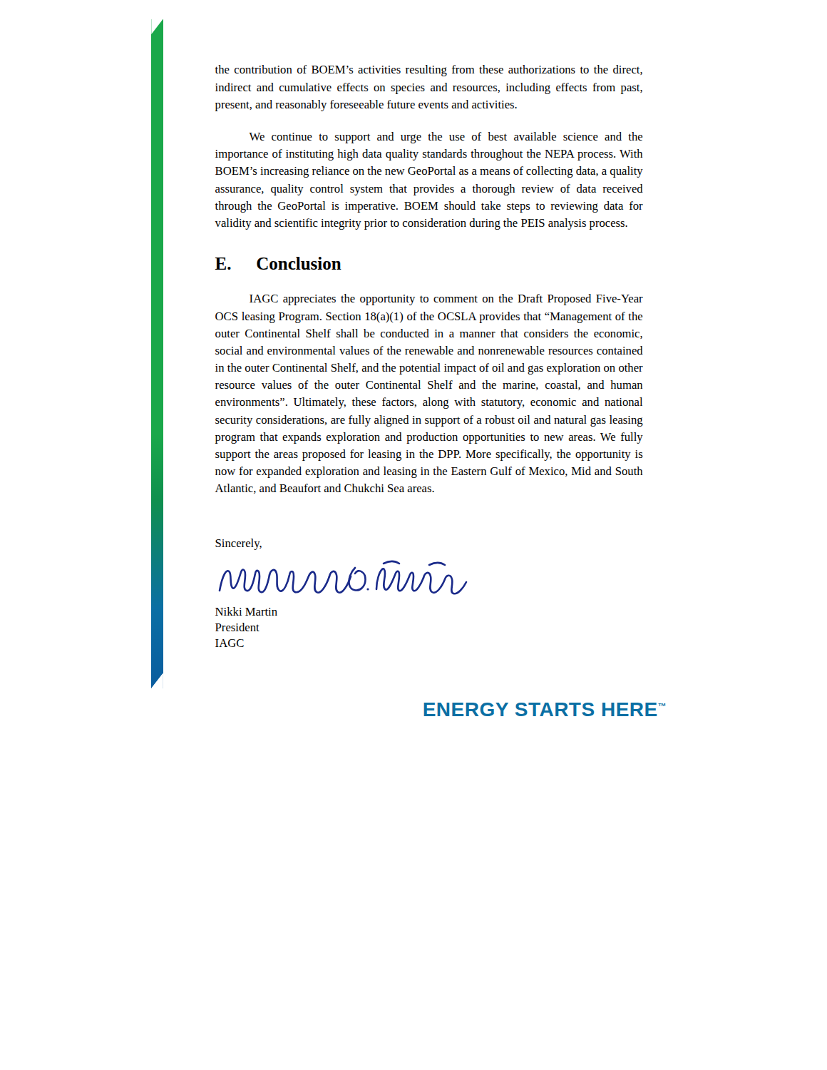the contribution of BOEM’s activities resulting from these authorizations to the direct, indirect and cumulative effects on species and resources, including effects from past, present, and reasonably foreseeable future events and activities.
We continue to support and urge the use of best available science and the importance of instituting high data quality standards throughout the NEPA process. With BOEM’s increasing reliance on the new GeoPortal as a means of collecting data, a quality assurance, quality control system that provides a thorough review of data received through the GeoPortal is imperative. BOEM should take steps to reviewing data for validity and scientific integrity prior to consideration during the PEIS analysis process.
E. Conclusion
IAGC appreciates the opportunity to comment on the Draft Proposed Five-Year OCS leasing Program. Section 18(a)(1) of the OCSLA provides that “Management of the outer Continental Shelf shall be conducted in a manner that considers the economic, social and environmental values of the renewable and nonrenewable resources contained in the outer Continental Shelf, and the potential impact of oil and gas exploration on other resource values of the outer Continental Shelf and the marine, coastal, and human environments”. Ultimately, these factors, along with statutory, economic and national security considerations, are fully aligned in support of a robust oil and natural gas leasing program that expands exploration and production opportunities to new areas. We fully support the areas proposed for leasing in the DPP. More specifically, the opportunity is now for expanded exploration and leasing in the Eastern Gulf of Mexico, Mid and South Atlantic, and Beaufort and Chukchi Sea areas.
Sincerely,
Nikki Martin
President
IAGC
ENERGY STARTS HERE™